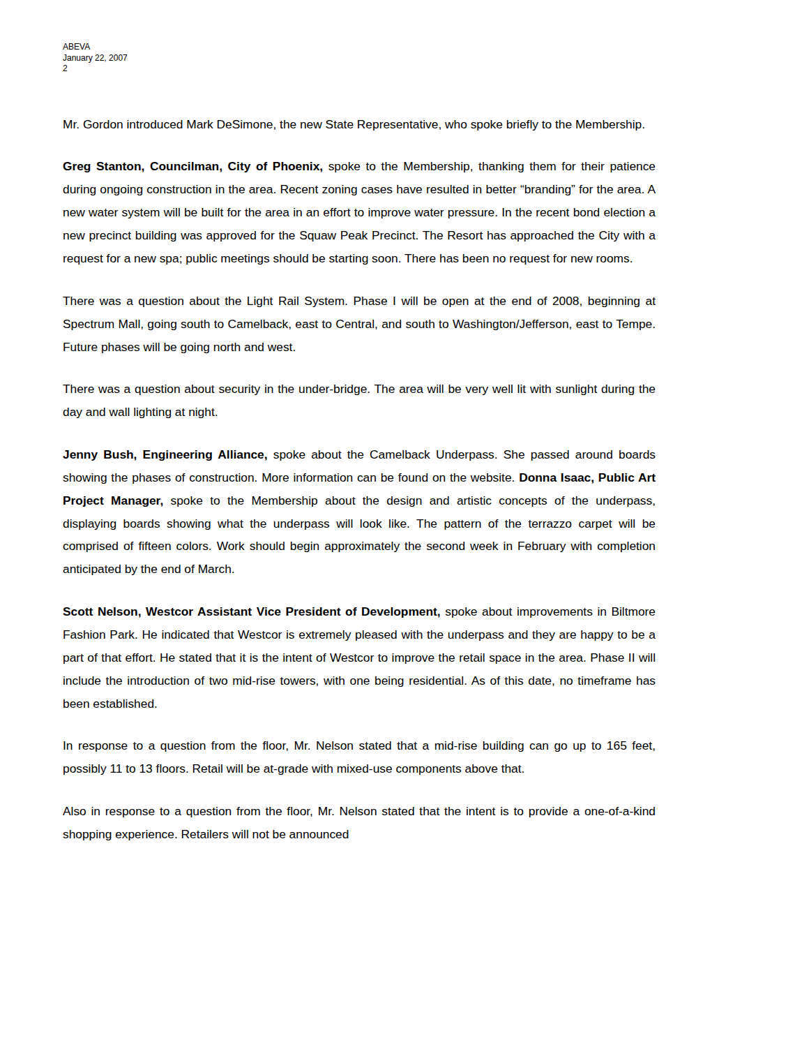ABEVA
January 22, 2007
2
Mr. Gordon introduced Mark DeSimone, the new State Representative, who spoke briefly to the Membership.
Greg Stanton, Councilman, City of Phoenix, spoke to the Membership, thanking them for their patience during ongoing construction in the area. Recent zoning cases have resulted in better “branding” for the area. A new water system will be built for the area in an effort to improve water pressure. In the recent bond election a new precinct building was approved for the Squaw Peak Precinct. The Resort has approached the City with a request for a new spa; public meetings should be starting soon. There has been no request for new rooms.
There was a question about the Light Rail System. Phase I will be open at the end of 2008, beginning at Spectrum Mall, going south to Camelback, east to Central, and south to Washington/Jefferson, east to Tempe. Future phases will be going north and west.
There was a question about security in the under-bridge. The area will be very well lit with sunlight during the day and wall lighting at night.
Jenny Bush, Engineering Alliance, spoke about the Camelback Underpass. She passed around boards showing the phases of construction. More information can be found on the website. Donna Isaac, Public Art Project Manager, spoke to the Membership about the design and artistic concepts of the underpass, displaying boards showing what the underpass will look like. The pattern of the terrazzo carpet will be comprised of fifteen colors. Work should begin approximately the second week in February with completion anticipated by the end of March.
Scott Nelson, Westcor Assistant Vice President of Development, spoke about improvements in Biltmore Fashion Park. He indicated that Westcor is extremely pleased with the underpass and they are happy to be a part of that effort. He stated that it is the intent of Westcor to improve the retail space in the area. Phase II will include the introduction of two mid-rise towers, with one being residential. As of this date, no timeframe has been established.
In response to a question from the floor, Mr. Nelson stated that a mid-rise building can go up to 165 feet, possibly 11 to 13 floors. Retail will be at-grade with mixed-use components above that.
Also in response to a question from the floor, Mr. Nelson stated that the intent is to provide a one-of-a-kind shopping experience. Retailers will not be announced